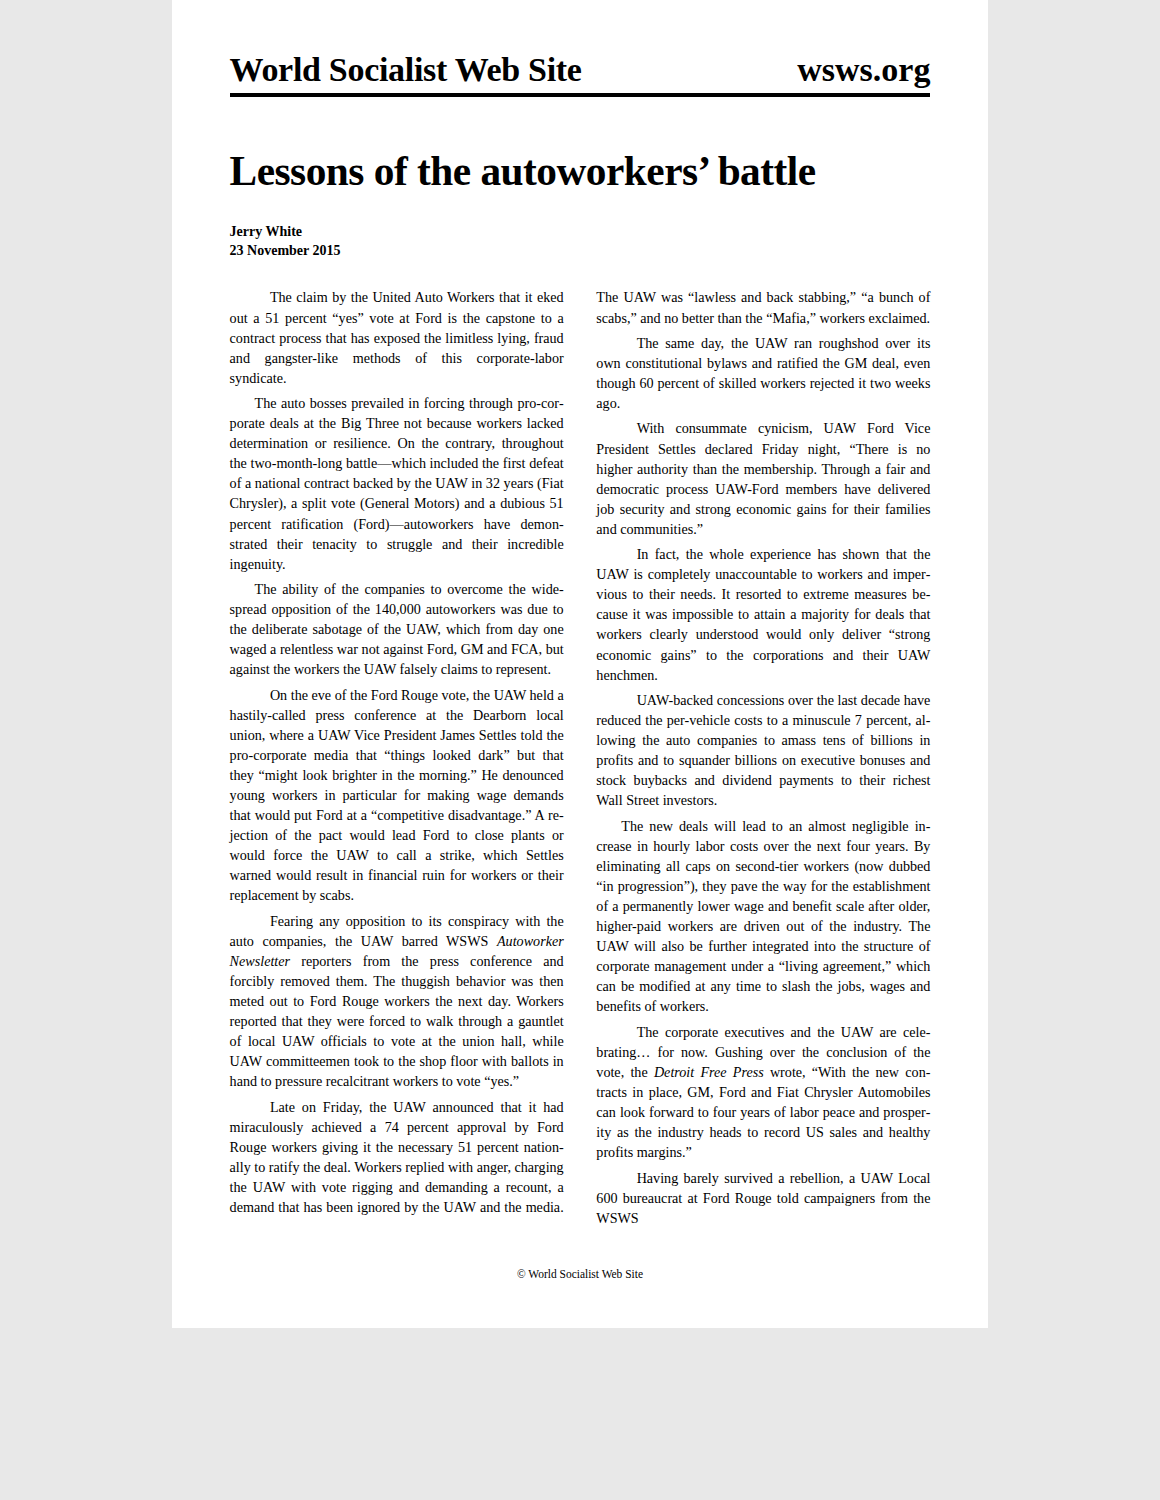World Socialist Web Site
wsws.org
Lessons of the autoworkers’ battle
Jerry White 23 November 2015
The claim by the United Auto Workers that it eked out a 51 percent “yes” vote at Ford is the capstone to a contract process that has exposed the limitless lying, fraud and gangster-like methods of this corporate-labor syndicate.
The auto bosses prevailed in forcing through pro-corporate deals at the Big Three not because workers lacked determination or resilience. On the contrary, throughout the two-month-long battle—which included the first defeat of a national contract backed by the UAW in 32 years (Fiat Chrysler), a split vote (General Motors) and a dubious 51 percent ratification (Ford)—autoworkers have demonstrated their tenacity to struggle and their incredible ingenuity.
The ability of the companies to overcome the widespread opposition of the 140,000 autoworkers was due to the deliberate sabotage of the UAW, which from day one waged a relentless war not against Ford, GM and FCA, but against the workers the UAW falsely claims to represent.
On the eve of the Ford Rouge vote, the UAW held a hastily-called press conference at the Dearborn local union, where a UAW Vice President James Settles told the pro-corporate media that “things looked dark” but that they “might look brighter in the morning.” He denounced young workers in particular for making wage demands that would put Ford at a “competitive disadvantage.” A rejection of the pact would lead Ford to close plants or would force the UAW to call a strike, which Settles warned would result in financial ruin for workers or their replacement by scabs.
Fearing any opposition to its conspiracy with the auto companies, the UAW barred WSWS Autoworker Newsletter reporters from the press conference and forcibly removed them. The thuggish behavior was then meted out to Ford Rouge workers the next day. Workers reported that they were forced to walk through a gauntlet of local UAW officials to vote at the union hall, while UAW committeemen took to the shop floor with ballots in hand to pressure recalcitrant workers to vote “yes.”
Late on Friday, the UAW announced that it had miraculously achieved a 74 percent approval by Ford Rouge workers giving it the necessary 51 percent nationally to ratify the deal. Workers replied with anger, charging the UAW with vote rigging and demanding a recount, a demand that has been ignored by the UAW and the media. The UAW was “lawless and back stabbing,” “a bunch of scabs,” and no better than the “Mafia,” workers exclaimed.
The same day, the UAW ran roughshod over its own constitutional bylaws and ratified the GM deal, even though 60 percent of skilled workers rejected it two weeks ago.
With consummate cynicism, UAW Ford Vice President Settles declared Friday night, “There is no higher authority than the membership. Through a fair and democratic process UAW-Ford members have delivered job security and strong economic gains for their families and communities.”
In fact, the whole experience has shown that the UAW is completely unaccountable to workers and impervious to their needs. It resorted to extreme measures because it was impossible to attain a majority for deals that workers clearly understood would only deliver “strong economic gains” to the corporations and their UAW henchmen.
UAW-backed concessions over the last decade have reduced the per-vehicle costs to a minuscule 7 percent, allowing the auto companies to amass tens of billions in profits and to squander billions on executive bonuses and stock buybacks and dividend payments to their richest Wall Street investors.
The new deals will lead to an almost negligible increase in hourly labor costs over the next four years. By eliminating all caps on second-tier workers (now dubbed “in progression”), they pave the way for the establishment of a permanently lower wage and benefit scale after older, higher-paid workers are driven out of the industry. The UAW will also be further integrated into the structure of corporate management under a “living agreement,” which can be modified at any time to slash the jobs, wages and benefits of workers.
The corporate executives and the UAW are celebrating… for now. Gushing over the conclusion of the vote, the Detroit Free Press wrote, “With the new contracts in place, GM, Ford and Fiat Chrysler Automobiles can look forward to four years of labor peace and prosperity as the industry heads to record US sales and healthy profits margins.”
Having barely survived a rebellion, a UAW Local 600 bureaucrat at Ford Rouge told campaigners from the WSWS
© World Socialist Web Site